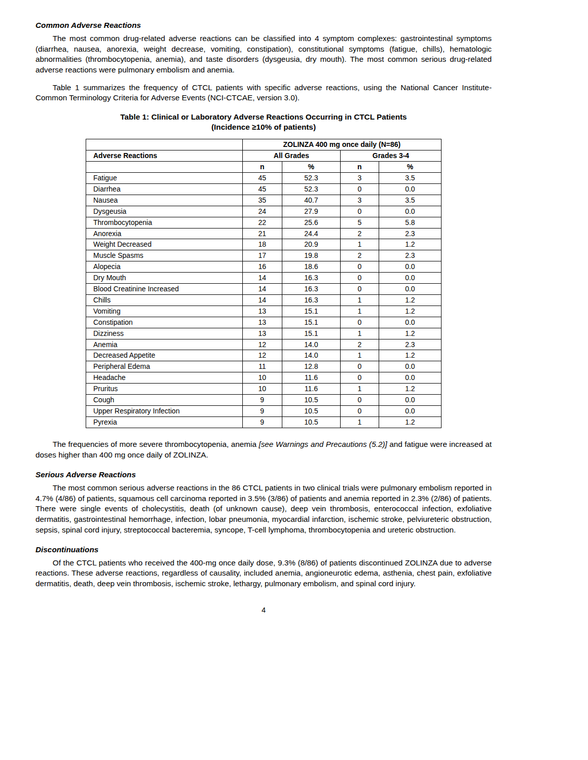Common Adverse Reactions
The most common drug-related adverse reactions can be classified into 4 symptom complexes: gastrointestinal symptoms (diarrhea, nausea, anorexia, weight decrease, vomiting, constipation), constitutional symptoms (fatigue, chills), hematologic abnormalities (thrombocytopenia, anemia), and taste disorders (dysgeusia, dry mouth). The most common serious drug-related adverse reactions were pulmonary embolism and anemia.
Table 1 summarizes the frequency of CTCL patients with specific adverse reactions, using the National Cancer Institute-Common Terminology Criteria for Adverse Events (NCI-CTCAE, version 3.0).
Table 1: Clinical or Laboratory Adverse Reactions Occurring in CTCL Patients
(Incidence ≥10% of patients)
| | ZOLINZA 400 mg once daily (N=86) |
| Adverse Reactions | All Grades | Grades 3-4 |
| | n | % | n | % |
| Fatigue | 45 | 52.3 | 3 | 3.5 |
| Diarrhea | 45 | 52.3 | 0 | 0.0 |
| Nausea | 35 | 40.7 | 3 | 3.5 |
| Dysgeusia | 24 | 27.9 | 0 | 0.0 |
| Thrombocytopenia | 22 | 25.6 | 5 | 5.8 |
| Anorexia | 21 | 24.4 | 2 | 2.3 |
| Weight Decreased | 18 | 20.9 | 1 | 1.2 |
| Muscle Spasms | 17 | 19.8 | 2 | 2.3 |
| Alopecia | 16 | 18.6 | 0 | 0.0 |
| Dry Mouth | 14 | 16.3 | 0 | 0.0 |
| Blood Creatinine Increased | 14 | 16.3 | 0 | 0.0 |
| Chills | 14 | 16.3 | 1 | 1.2 |
| Vomiting | 13 | 15.1 | 1 | 1.2 |
| Constipation | 13 | 15.1 | 0 | 0.0 |
| Dizziness | 13 | 15.1 | 1 | 1.2 |
| Anemia | 12 | 14.0 | 2 | 2.3 |
| Decreased Appetite | 12 | 14.0 | 1 | 1.2 |
| Peripheral Edema | 11 | 12.8 | 0 | 0.0 |
| Headache | 10 | 11.6 | 0 | 0.0 |
| Pruritus | 10 | 11.6 | 1 | 1.2 |
| Cough | 9 | 10.5 | 0 | 0.0 |
| Upper Respiratory Infection | 9 | 10.5 | 0 | 0.0 |
| Pyrexia | 9 | 10.5 | 1 | 1.2 |
The frequencies of more severe thrombocytopenia, anemia [see Warnings and Precautions (5.2)] and fatigue were increased at doses higher than 400 mg once daily of ZOLINZA.
Serious Adverse Reactions
The most common serious adverse reactions in the 86 CTCL patients in two clinical trials were pulmonary embolism reported in 4.7% (4/86) of patients, squamous cell carcinoma reported in 3.5% (3/86) of patients and anemia reported in 2.3% (2/86) of patients. There were single events of cholecystitis, death (of unknown cause), deep vein thrombosis, enterococcal infection, exfoliative dermatitis, gastrointestinal hemorrhage, infection, lobar pneumonia, myocardial infarction, ischemic stroke, pelviureteric obstruction, sepsis, spinal cord injury, streptococcal bacteremia, syncope, T-cell lymphoma, thrombocytopenia and ureteric obstruction.
Discontinuations
Of the CTCL patients who received the 400-mg once daily dose, 9.3% (8/86) of patients discontinued ZOLINZA due to adverse reactions. These adverse reactions, regardless of causality, included anemia, angioneurotic edema, asthenia, chest pain, exfoliative dermatitis, death, deep vein thrombosis, ischemic stroke, lethargy, pulmonary embolism, and spinal cord injury.
4